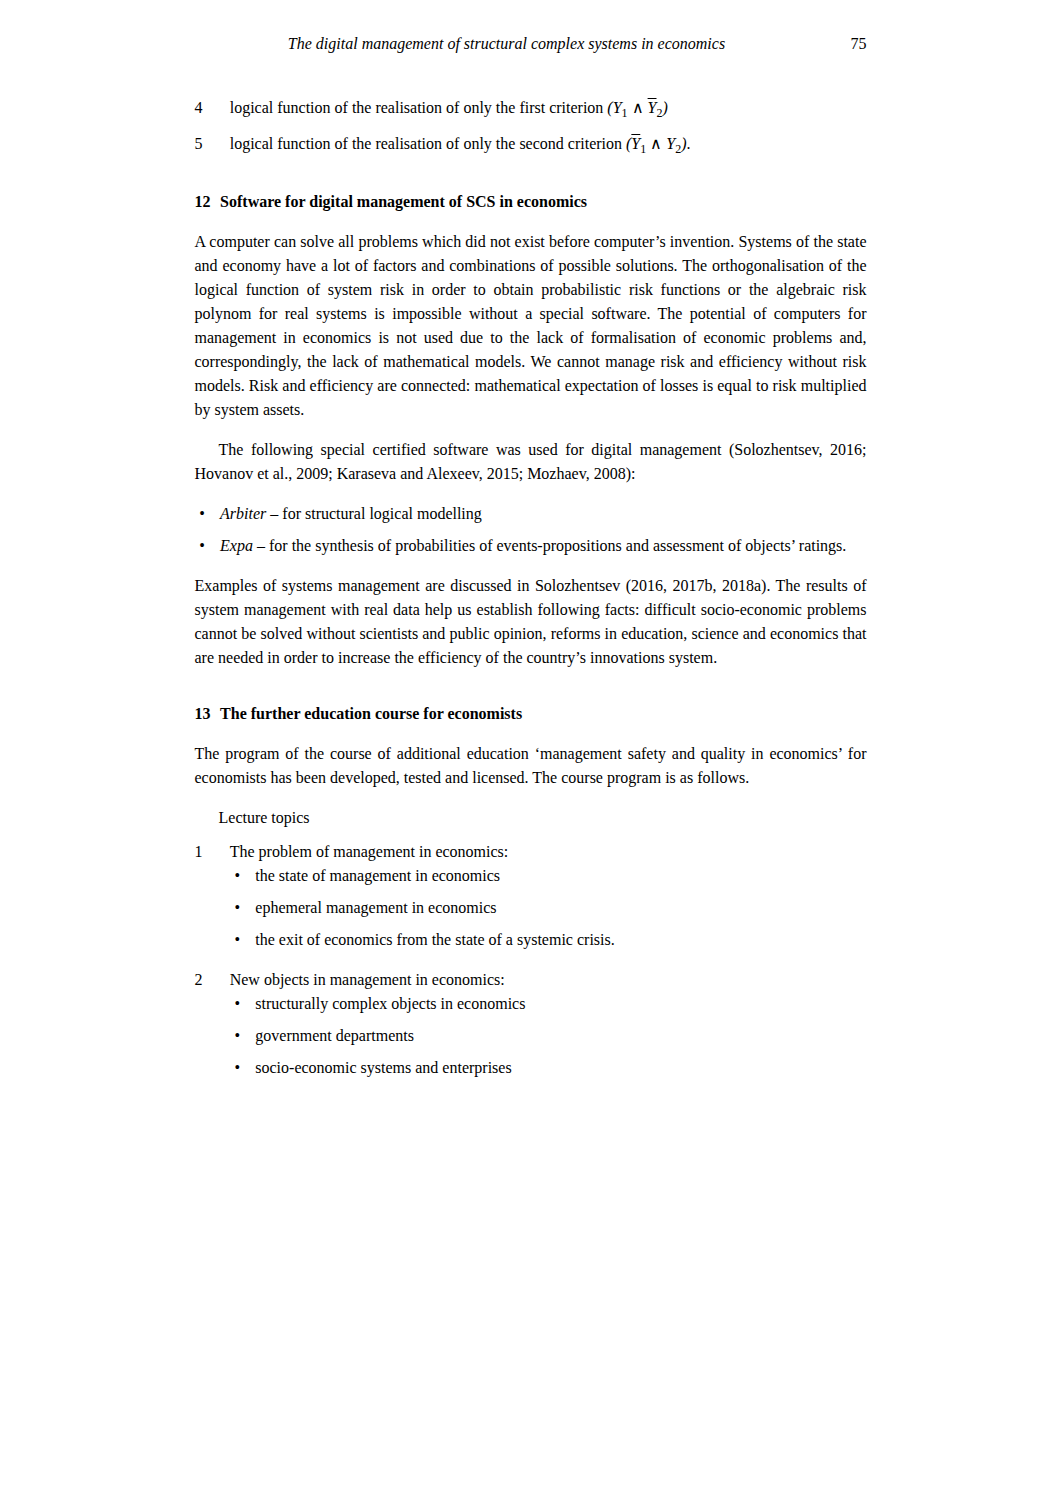The digital management of structural complex systems in economics 75
4logical function of the realisation of only the first criterion (Y1 ∧ Y2)
5logical function of the realisation of only the second criterion (Y1 ∧ Y2).
12 Software for digital management of SCS in economics
A computer can solve all problems which did not exist before computer’s invention. Systems of the state and economy have a lot of factors and combinations of possible solutions. The orthogonalisation of the logical function of system risk in order to obtain probabilistic risk functions or the algebraic risk polynom for real systems is impossible without a special software. The potential of computers for management in economics is not used due to the lack of formalisation of economic problems and, correspondingly, the lack of mathematical models. We cannot manage risk and efficiency without risk models. Risk and efficiency are connected: mathematical expectation of losses is equal to risk multiplied by system assets.
The following special certified software was used for digital management (Solozhentsev, 2016; Hovanov et al., 2009; Karaseva and Alexeev, 2015; Mozhaev, 2008):
Arbiter – for structural logical modelling
Expa – for the synthesis of probabilities of events-propositions and assessment of objects’ ratings.
Examples of systems management are discussed in Solozhentsev (2016, 2017b, 2018a). The results of system management with real data help us establish following facts: difficult socio-economic problems cannot be solved without scientists and public opinion, reforms in education, science and economics that are needed in order to increase the efficiency of the country’s innovations system.
13 The further education course for economists
The program of the course of additional education ‘management safety and quality in economics’ for economists has been developed, tested and licensed. The course program is as follows.
Lecture topics
1 The problem of management in economics:
the state of management in economics
ephemeral management in economics
the exit of economics from the state of a systemic crisis.
2 New objects in management in economics:
structurally complex objects in economics
government departments
socio-economic systems and enterprises